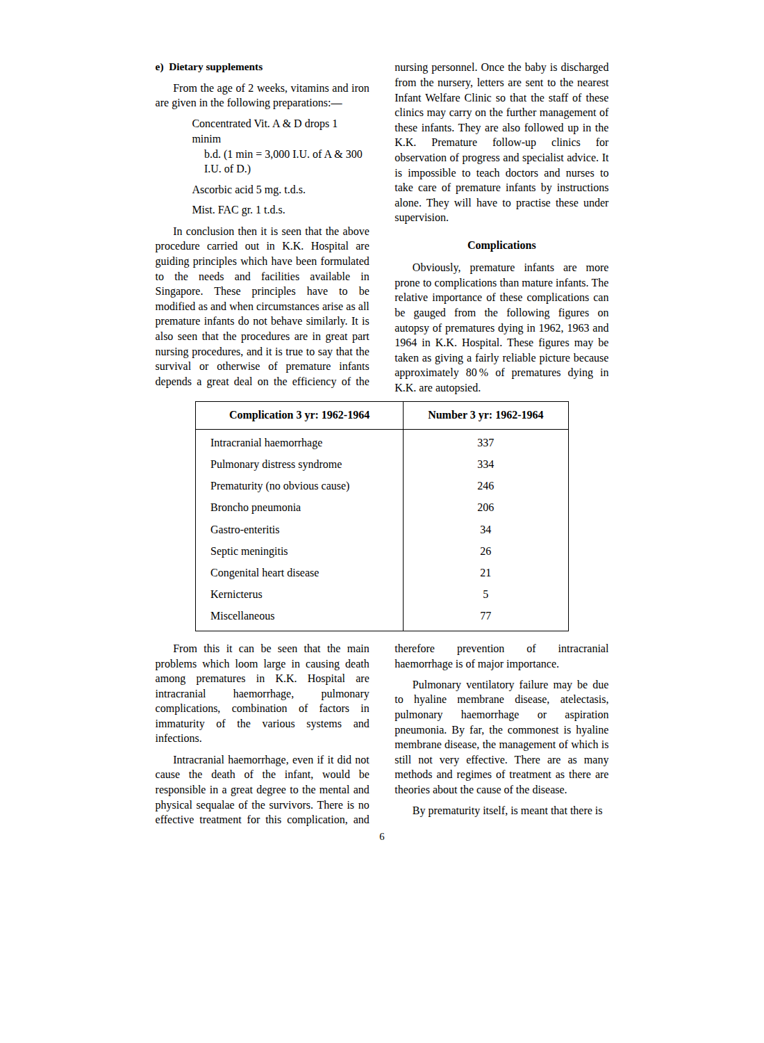e) Dietary supplements
From the age of 2 weeks, vitamins and iron are given in the following preparations:—
Concentrated Vit. A & D drops 1 minimb.d. (1 min = 3,000 I.U. of A & 300 I.U. of D.)
Ascorbic acid 5 mg. t.d.s.
Mist. FAC gr. 1 t.d.s.
In conclusion then it is seen that the above procedure carried out in K.K. Hospital are guiding principles which have been formulated to the needs and facilities available in Singapore. These principles have to be modified as and when circumstances arise as all premature infants do not behave similarly. It is also seen that the procedures are in great part nursing procedures, and it is true to say that the survival or otherwise of premature infants depends a great deal on the efficiency of the nursing personnel. Once the baby is discharged from the nursery, letters are sent to the nearest Infant Welfare Clinic so that the staff of these clinics may carry on the further management of these infants. They are also followed up in the K.K. Premature follow-up clinics for observation of progress and specialist advice. It is impossible to teach doctors and nurses to take care of premature infants by instructions alone. They will have to practise these under supervision.
Complications
Obviously, premature infants are more prone to complications than mature infants. The relative importance of these complications can be gauged from the following figures on autopsy of prematures dying in 1962, 1963 and 1964 in K.K. Hospital. These figures may be taken as giving a fairly reliable picture because approximately 80 % of prematures dying in K.K. are autopsied.
| Complication 3 yr: 1962-1964 | Number 3 yr: 1962-1964 |
| --- | --- |
| Intracranial haemorrhage | 337 |
| Pulmonary distress syndrome | 334 |
| Prematurity (no obvious cause) | 246 |
| Broncho pneumonia | 206 |
| Gastro-enteritis | 34 |
| Septic meningitis | 26 |
| Congenital heart disease | 21 |
| Kernicterus | 5 |
| Miscellaneous | 77 |
From this it can be seen that the main problems which loom large in causing death among prematures in K.K. Hospital are intracranial haemorrhage, pulmonary complications, combination of factors in immaturity of the various systems and infections.
Intracranial haemorrhage, even if it did not cause the death of the infant, would be responsible in a great degree to the mental and physical sequalae of the survivors. There is no effective treatment for this complication, and therefore prevention of intracranial haemorrhage is of major importance.
Pulmonary ventilatory failure may be due to hyaline membrane disease, atelectasis, pulmonary haemorrhage or aspiration pneumonia. By far, the commonest is hyaline membrane disease, the management of which is still not very effective. There are as many methods and regimes of treatment as there are theories about the cause of the disease.
By prematurity itself, is meant that there is
6